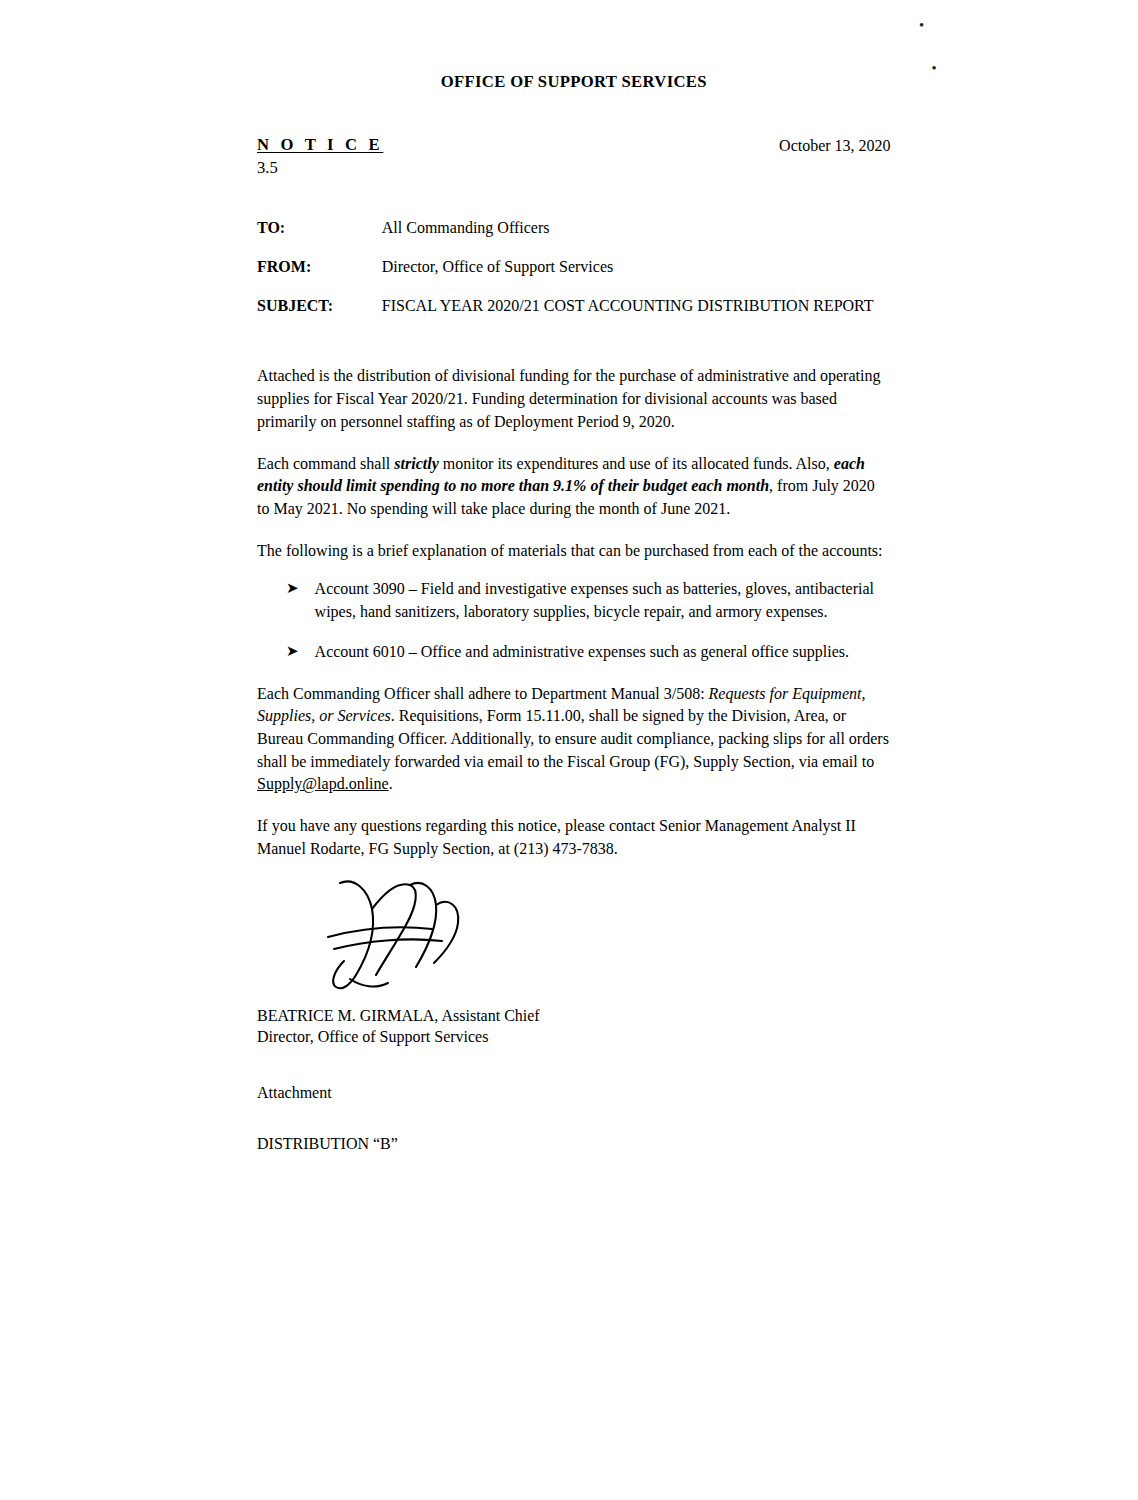• •
Office of Support Services
N O T I C E
3.5
October 13, 2020
| TO: | All Commanding Officers |
| FROM: | Director, Office of Support Services |
| SUBJECT: | FISCAL YEAR 2020/21 COST ACCOUNTING DISTRIBUTION REPORT |
Attached is the distribution of divisional funding for the purchase of administrative and operating supplies for Fiscal Year 2020/21. Funding determination for divisional accounts was based primarily on personnel staffing as of Deployment Period 9, 2020.
Each command shall strictly monitor its expenditures and use of its allocated funds. Also, each entity should limit spending to no more than 9.1% of their budget each month, from July 2020 to May 2021. No spending will take place during the month of June 2021.
The following is a brief explanation of materials that can be purchased from each of the accounts:
Account 3090 – Field and investigative expenses such as batteries, gloves, antibacterial wipes, hand sanitizers, laboratory supplies, bicycle repair, and armory expenses.
Account 6010 – Office and administrative expenses such as general office supplies.
Each Commanding Officer shall adhere to Department Manual 3/508: Requests for Equipment, Supplies, or Services. Requisitions, Form 15.11.00, shall be signed by the Division, Area, or Bureau Commanding Officer. Additionally, to ensure audit compliance, packing slips for all orders shall be immediately forwarded via email to the Fiscal Group (FG), Supply Section, via email to Supply@lapd.online.
If you have any questions regarding this notice, please contact Senior Management Analyst II Manuel Rodarte, FG Supply Section, at (213) 473-7838.
BEATRICE M. GIRMALA, Assistant Chief
Director, Office of Support Services
Attachment
DISTRIBUTION “B”